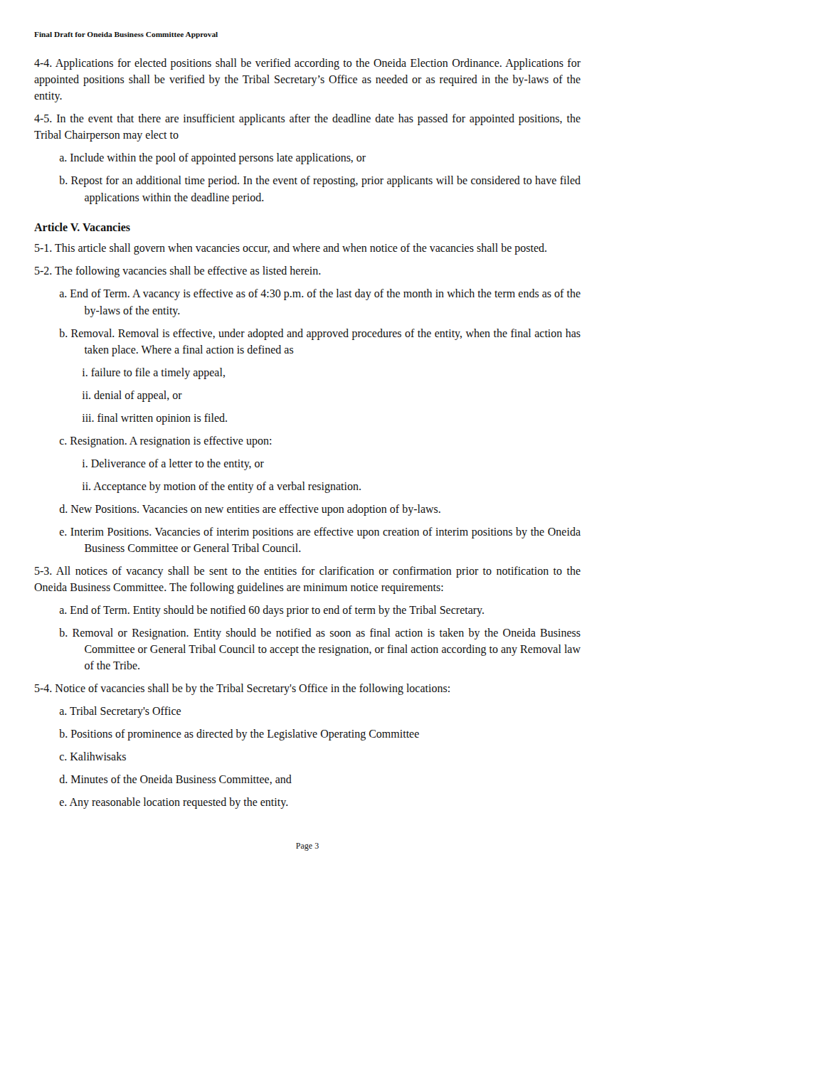Final Draft for Oneida Business Committee Approval
4-4. Applications for elected positions shall be verified according to the Oneida Election Ordinance. Applications for appointed positions shall be verified by the Tribal Secretary’s Office as needed or as required in the by-laws of the entity.
4-5. In the event that there are insufficient applicants after the deadline date has passed for appointed positions, the Tribal Chairperson may elect to
a. Include within the pool of appointed persons late applications, or
b. Repost for an additional time period. In the event of reposting, prior applicants will be considered to have filed applications within the deadline period.
Article V. Vacancies
5-1. This article shall govern when vacancies occur, and where and when notice of the vacancies shall be posted.
5-2. The following vacancies shall be effective as listed herein.
a. End of Term. A vacancy is effective as of 4:30 p.m. of the last day of the month in which the term ends as of the by-laws of the entity.
b. Removal. Removal is effective, under adopted and approved procedures of the entity, when the final action has taken place. Where a final action is defined as
i. failure to file a timely appeal,
ii. denial of appeal, or
iii. final written opinion is filed.
c. Resignation. A resignation is effective upon:
i. Deliverance of a letter to the entity, or
ii. Acceptance by motion of the entity of a verbal resignation.
d. New Positions. Vacancies on new entities are effective upon adoption of by-laws.
e. Interim Positions. Vacancies of interim positions are effective upon creation of interim positions by the Oneida Business Committee or General Tribal Council.
5-3. All notices of vacancy shall be sent to the entities for clarification or confirmation prior to notification to the Oneida Business Committee. The following guidelines are minimum notice requirements:
a. End of Term. Entity should be notified 60 days prior to end of term by the Tribal Secretary.
b. Removal or Resignation. Entity should be notified as soon as final action is taken by the Oneida Business Committee or General Tribal Council to accept the resignation, or final action according to any Removal law of the Tribe.
5-4. Notice of vacancies shall be by the Tribal Secretary's Office in the following locations:
a. Tribal Secretary's Office
b. Positions of prominence as directed by the Legislative Operating Committee
c. Kalihwisaks
d. Minutes of the Oneida Business Committee, and
e. Any reasonable location requested by the entity.
Page 3